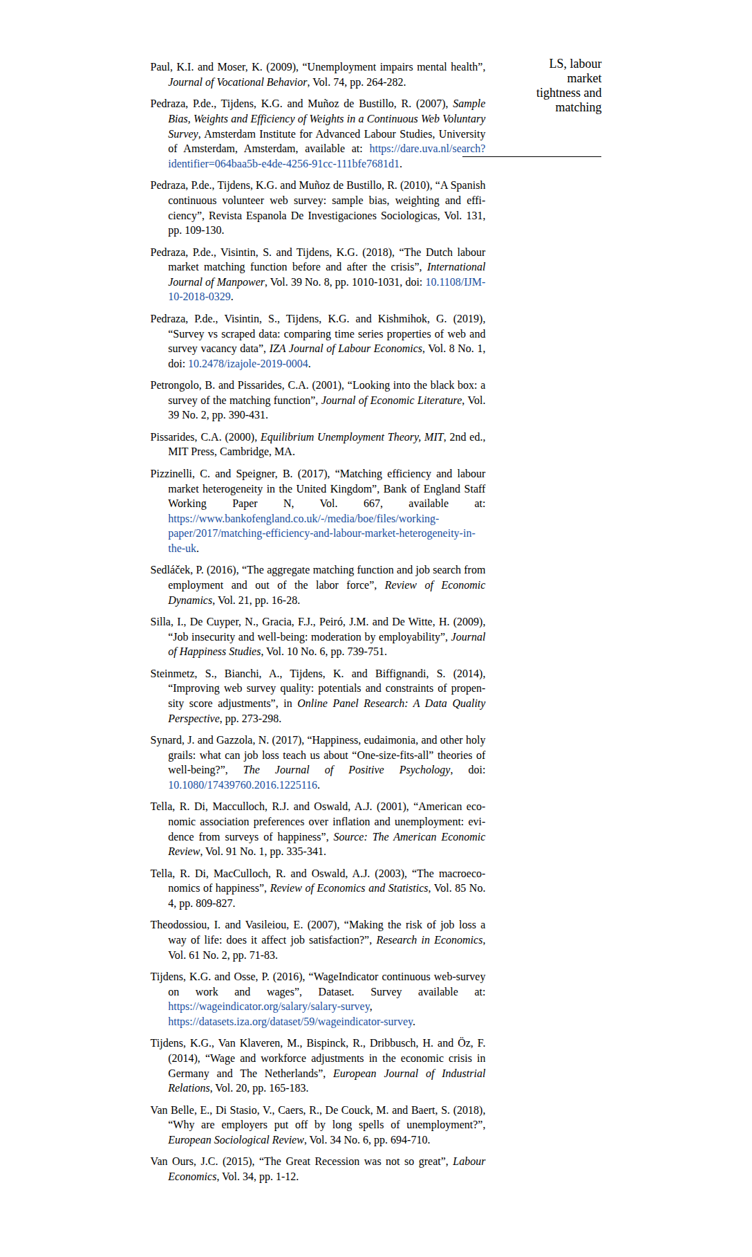LS, labour
market
tightness and
matching
Paul, K.I. and Moser, K. (2009), “Unemployment impairs mental health”, Journal of Vocational Behavior, Vol. 74, pp. 264-282.
Pedraza, P.de., Tijdens, K.G. and Muñoz de Bustillo, R. (2007), Sample Bias, Weights and Efficiency of Weights in a Continuous Web Voluntary Survey, Amsterdam Institute for Advanced Labour Studies, University of Amsterdam, Amsterdam, available at: https://dare.uva.nl/search?identifier=064baa5b-e4de-4256-91cc-111bfe7681d1.
Pedraza, P.de., Tijdens, K.G. and Muñoz de Bustillo, R. (2010), “A Spanish continuous volunteer web survey: sample bias, weighting and efficiency”, Revista Espanola De Investigaciones Sociologicas, Vol. 131, pp. 109-130.
Pedraza, P.de., Visintin, S. and Tijdens, K.G. (2018), “The Dutch labour market matching function before and after the crisis”, International Journal of Manpower, Vol. 39 No. 8, pp. 1010-1031, doi: 10.1108/IJM-10-2018-0329.
Pedraza, P.de., Visintin, S., Tijdens, K.G. and Kishmihok, G. (2019), “Survey vs scraped data: comparing time series properties of web and survey vacancy data”, IZA Journal of Labour Economics, Vol. 8 No. 1, doi: 10.2478/izajole-2019-0004.
Petrongolo, B. and Pissarides, C.A. (2001), “Looking into the black box: a survey of the matching function”, Journal of Economic Literature, Vol. 39 No. 2, pp. 390-431.
Pissarides, C.A. (2000), Equilibrium Unemployment Theory, MIT, 2nd ed., MIT Press, Cambridge, MA.
Pizzinelli, C. and Speigner, B. (2017), “Matching efficiency and labour market heterogeneity in the United Kingdom”, Bank of England Staff Working Paper N, Vol. 667, available at: https://www.bankofengland.co.uk/-/media/boe/files/working-paper/2017/matching-efficiency-and-labour-market-heterogeneity-in-the-uk.
Sedláček, P. (2016), “The aggregate matching function and job search from employment and out of the labor force”, Review of Economic Dynamics, Vol. 21, pp. 16-28.
Silla, I., De Cuyper, N., Gracia, F.J., Peiró, J.M. and De Witte, H. (2009), “Job insecurity and well-being: moderation by employability”, Journal of Happiness Studies, Vol. 10 No. 6, pp. 739-751.
Steinmetz, S., Bianchi, A., Tijdens, K. and Biffignandi, S. (2014), “Improving web survey quality: potentials and constraints of propensity score adjustments”, in Online Panel Research: A Data Quality Perspective, pp. 273-298.
Synard, J. and Gazzola, N. (2017), “Happiness, eudaimonia, and other holy grails: what can job loss teach us about “One-size-fits-all” theories of well-being?”, The Journal of Positive Psychology, doi: 10.1080/17439760.2016.1225116.
Tella, R. Di, Macculloch, R.J. and Oswald, A.J. (2001), “American economic association preferences over inflation and unemployment: evidence from surveys of happiness”, Source: The American Economic Review, Vol. 91 No. 1, pp. 335-341.
Tella, R. Di, MacCulloch, R. and Oswald, A.J. (2003), “The macroeconomics of happiness”, Review of Economics and Statistics, Vol. 85 No. 4, pp. 809-827.
Theodossiou, I. and Vasileiou, E. (2007), “Making the risk of job loss a way of life: does it affect job satisfaction?”, Research in Economics, Vol. 61 No. 2, pp. 71-83.
Tijdens, K.G. and Osse, P. (2016), “WageIndicator continuous web-survey on work and wages”, Dataset. Survey available at: https://wageindicator.org/salary/salary-survey, https://datasets.iza.org/dataset/59/wageindicator-survey.
Tijdens, K.G., Van Klaveren, M., Bispinck, R., Dribbusch, H. and Öz, F. (2014), “Wage and workforce adjustments in the economic crisis in Germany and The Netherlands”, European Journal of Industrial Relations, Vol. 20, pp. 165-183.
Van Belle, E., Di Stasio, V., Caers, R., De Couck, M. and Baert, S. (2018), “Why are employers put off by long spells of unemployment?”, European Sociological Review, Vol. 34 No. 6, pp. 694-710.
Van Ours, J.C. (2015), “The Great Recession was not so great”, Labour Economics, Vol. 34, pp. 1-12.